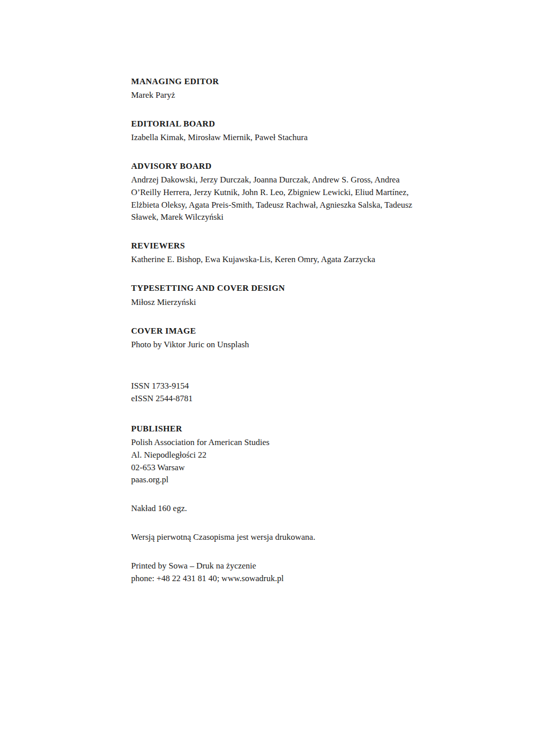Managing Editor
Marek Paryż
Editorial Board
Izabella Kimak, Mirosław Miernik, Paweł Stachura
Advisory Board
Andrzej Dakowski, Jerzy Durczak, Joanna Durczak, Andrew S. Gross, Andrea O’Reilly Herrera, Jerzy Kutnik, John R. Leo, Zbigniew Lewicki, Eliud Martínez, Elżbieta Oleksy, Agata Preis-Smith, Tadeusz Rachwał, Agnieszka Salska, Tadeusz Sławek, Marek Wilczyński
Reviewers
Katherine E. Bishop, Ewa Kujawska-Lis, Keren Omry, Agata Zarzycka
Typesetting and Cover Design
Miłosz Mierzyński
Cover Image
Photo by Viktor Juric on Unsplash
ISSN 1733-9154
eISSN 2544-8781
Publisher
Polish Association for American Studies
Al. Niepodległości 22
02-653 Warsaw
paas.org.pl
Nakład 160 egz.
Wersją pierwotną Czasopisma jest wersja drukowana.
Printed by Sowa – Druk na życzenie
phone: +48 22 431 81 40; www.sowadruk.pl